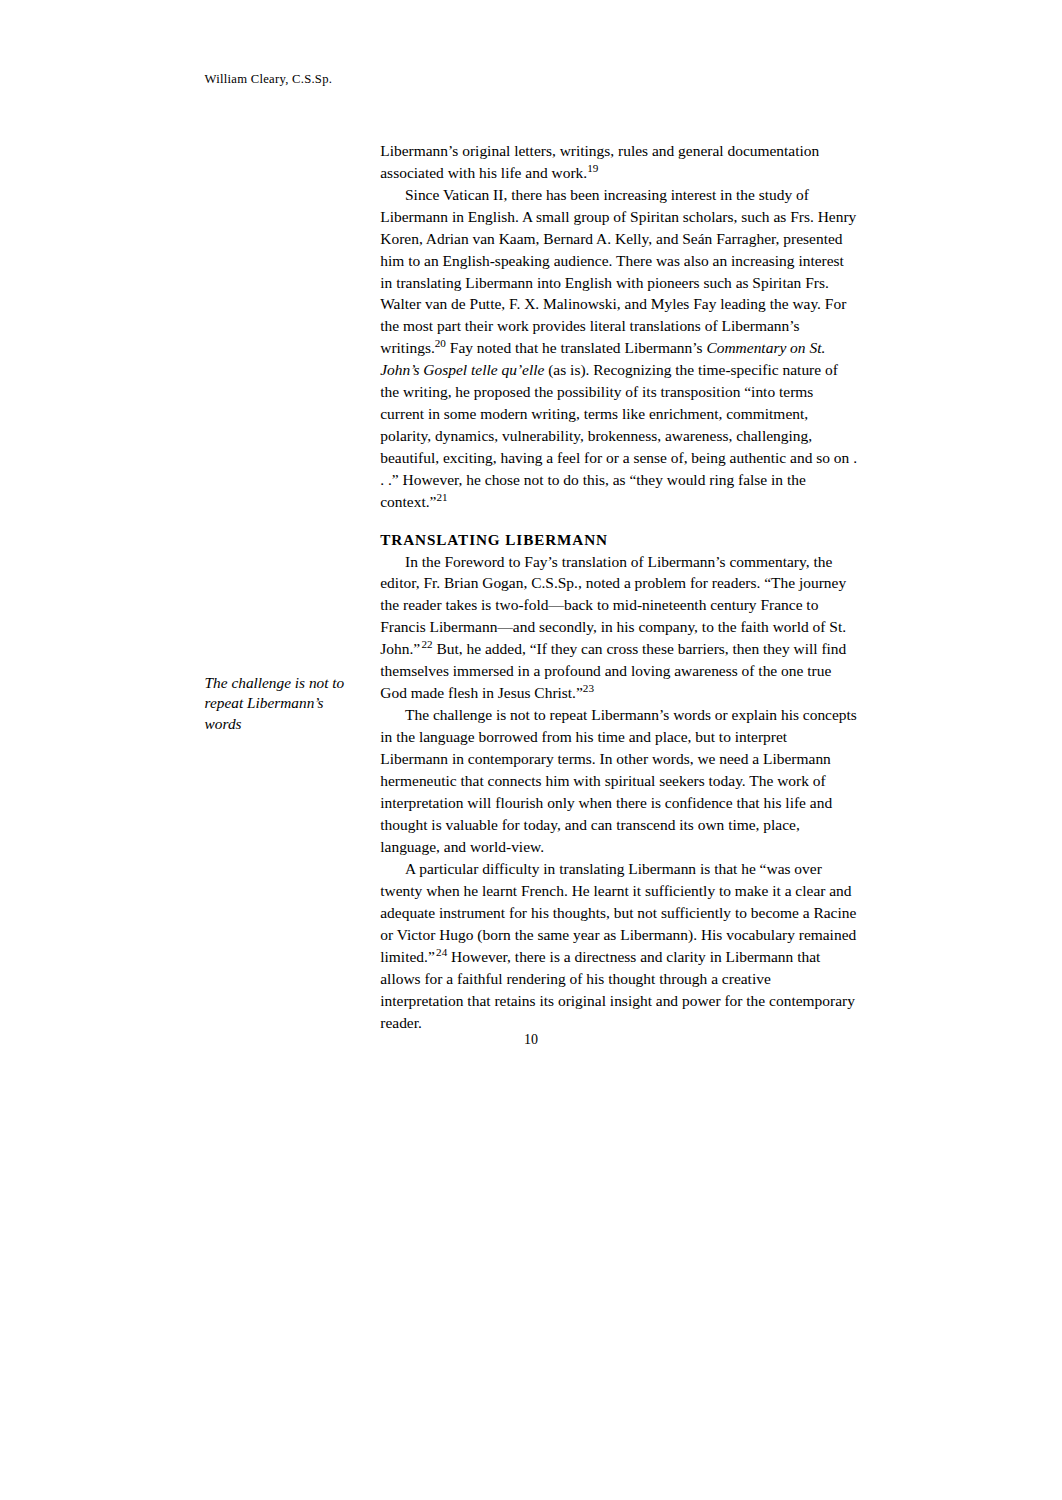William Cleary, C.S.Sp.
The challenge is not to repeat Libermann’s words
Libermann’s original letters, writings, rules and general documentation associated with his life and work.19
Since Vatican II, there has been increasing interest in the study of Libermann in English. A small group of Spiritan scholars, such as Frs. Henry Koren, Adrian van Kaam, Bernard A. Kelly, and Seán Farragher, presented him to an English-speaking audience. There was also an increasing interest in translating Libermann into English with pioneers such as Spiritan Frs. Walter van de Putte, F. X. Malinowski, and Myles Fay leading the way. For the most part their work provides literal translations of Libermann’s writings.20 Fay noted that he translated Libermann’s Commentary on St. John’s Gospel telle qu’elle (as is). Recognizing the time-specific nature of the writing, he proposed the possibility of its transposition “into terms current in some modern writing, terms like enrichment, commitment, polarity, dynamics, vulnerability, brokenness, awareness, challenging, beautiful, exciting, having a feel for or a sense of, being authentic and so on . . .” However, he chose not to do this, as “they would ring false in the context.”21
Translating Libermann
In the Foreword to Fay’s translation of Libermann’s commentary, the editor, Fr. Brian Gogan, C.S.Sp., noted a problem for readers. “The journey the reader takes is two-fold—back to mid-nineteenth century France to Francis Libermann—and secondly, in his company, to the faith world of St. John.”22 But, he added, “If they can cross these barriers, then they will find themselves immersed in a profound and loving awareness of the one true God made flesh in Jesus Christ.”23
The challenge is not to repeat Libermann’s words or explain his concepts in the language borrowed from his time and place, but to interpret Libermann in contemporary terms. In other words, we need a Libermann hermeneutic that connects him with spiritual seekers today. The work of interpretation will flourish only when there is confidence that his life and thought is valuable for today, and can transcend its own time, place, language, and world-view.
A particular difficulty in translating Libermann is that he “was over twenty when he learnt French. He learnt it sufficiently to make it a clear and adequate instrument for his thoughts, but not sufficiently to become a Racine or Victor Hugo (born the same year as Libermann). His vocabulary remained limited.”24 However, there is a directness and clarity in Libermann that allows for a faithful rendering of his thought through a creative interpretation that retains its original insight and power for the contemporary reader.
10